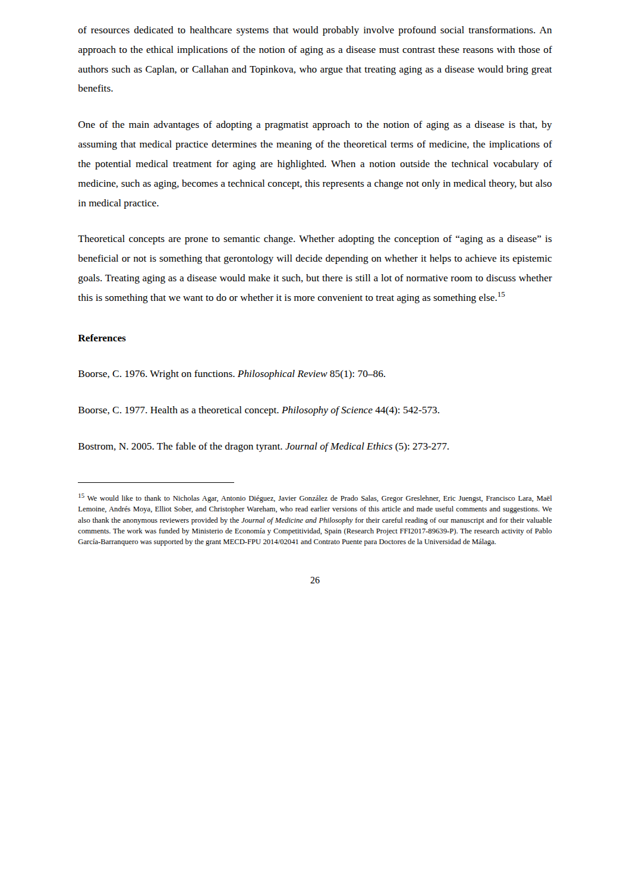of resources dedicated to healthcare systems that would probably involve profound social transformations. An approach to the ethical implications of the notion of aging as a disease must contrast these reasons with those of authors such as Caplan, or Callahan and Topinkova, who argue that treating aging as a disease would bring great benefits.
One of the main advantages of adopting a pragmatist approach to the notion of aging as a disease is that, by assuming that medical practice determines the meaning of the theoretical terms of medicine, the implications of the potential medical treatment for aging are highlighted. When a notion outside the technical vocabulary of medicine, such as aging, becomes a technical concept, this represents a change not only in medical theory, but also in medical practice.
Theoretical concepts are prone to semantic change. Whether adopting the conception of “aging as a disease” is beneficial or not is something that gerontology will decide depending on whether it helps to achieve its epistemic goals. Treating aging as a disease would make it such, but there is still a lot of normative room to discuss whether this is something that we want to do or whether it is more convenient to treat aging as something else.15
References
Boorse, C. 1976. Wright on functions. Philosophical Review 85(1): 70–86.
Boorse, C. 1977. Health as a theoretical concept. Philosophy of Science 44(4): 542-573.
Bostrom, N. 2005. The fable of the dragon tyrant. Journal of Medical Ethics (5): 273-277.
15 We would like to thank to Nicholas Agar, Antonio Diéguez, Javier González de Prado Salas, Gregor Greslehner, Eric Juengst, Francisco Lara, Maël Lemoine, Andrés Moya, Elliot Sober, and Christopher Wareham, who read earlier versions of this article and made useful comments and suggestions. We also thank the anonymous reviewers provided by the Journal of Medicine and Philosophy for their careful reading of our manuscript and for their valuable comments. The work was funded by Ministerio de Economía y Competitividad, Spain (Research Project FFI2017-89639-P). The research activity of Pablo García-Barranquero was supported by the grant MECD-FPU 2014/02041 and Contrato Puente para Doctores de la Universidad de Málaga.
26